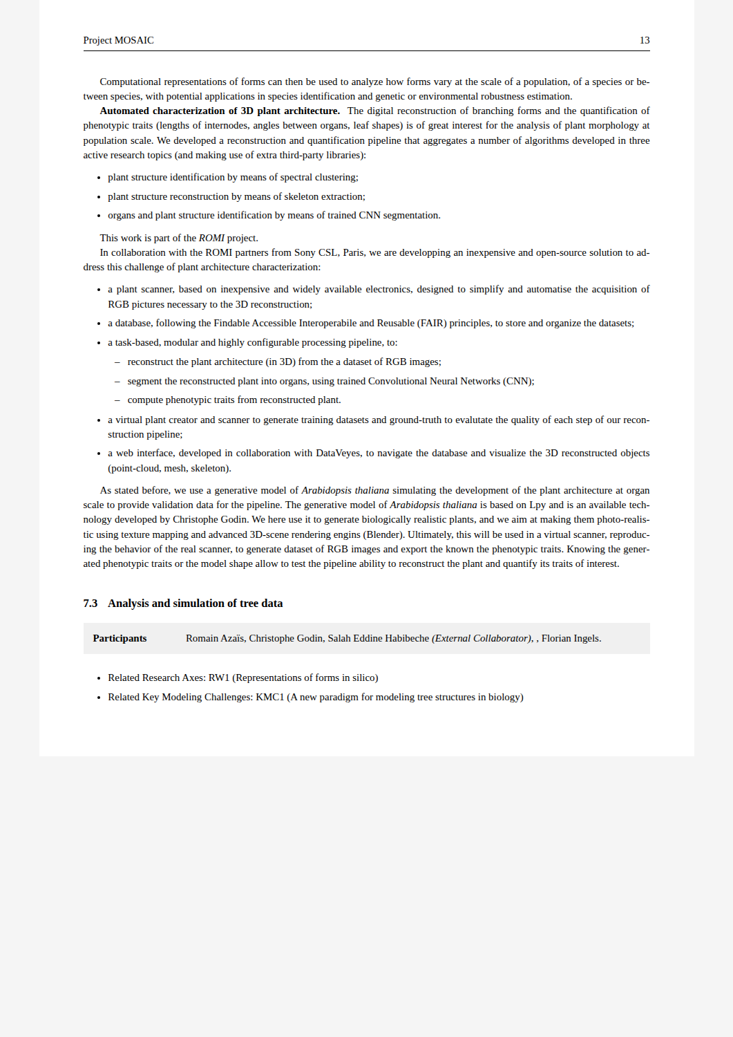Project MOSAIC 13
Computational representations of forms can then be used to analyze how forms vary at the scale of a population, of a species or between species, with potential applications in species identification and genetic or environmental robustness estimation.
Automated characterization of 3D plant architecture. The digital reconstruction of branching forms and the quantification of phenotypic traits (lengths of internodes, angles between organs, leaf shapes) is of great interest for the analysis of plant morphology at population scale. We developed a reconstruction and quantification pipeline that aggregates a number of algorithms developed in three active research topics (and making use of extra third-party libraries):
plant structure identification by means of spectral clustering;
plant structure reconstruction by means of skeleton extraction;
organs and plant structure identification by means of trained CNN segmentation.
This work is part of the ROMI project.
In collaboration with the ROMI partners from Sony CSL, Paris, we are developping an inexpensive and open-source solution to address this challenge of plant architecture characterization:
a plant scanner, based on inexpensive and widely available electronics, designed to simplify and automatise the acquisition of RGB pictures necessary to the 3D reconstruction;
a database, following the Findable Accessible Interoperabile and Reusable (FAIR) principles, to store and organize the datasets;
a task-based, modular and highly configurable processing pipeline, to:
reconstruct the plant architecture (in 3D) from the a dataset of RGB images;
segment the reconstructed plant into organs, using trained Convolutional Neural Networks (CNN);
compute phenotypic traits from reconstructed plant.
a virtual plant creator and scanner to generate training datasets and ground-truth to evalutate the quality of each step of our reconstruction pipeline;
a web interface, developed in collaboration with DataVeyes, to navigate the database and visualize the 3D reconstructed objects (point-cloud, mesh, skeleton).
As stated before, we use a generative model of Arabidopsis thaliana simulating the development of the plant architecture at organ scale to provide validation data for the pipeline. The generative model of Arabidopsis thaliana is based on Lpy and is an available technology developed by Christophe Godin. We here use it to generate biologically realistic plants, and we aim at making them photo-realistic using texture mapping and advanced 3D-scene rendering engins (Blender). Ultimately, this will be used in a virtual scanner, reproducing the behavior of the real scanner, to generate dataset of RGB images and export the known the phenotypic traits. Knowing the generated phenotypic traits or the model shape allow to test the pipeline ability to reconstruct the plant and quantify its traits of interest.
7.3 Analysis and simulation of tree data
Participants
Romain Azaïs, Christophe Godin, Salah Eddine Habibeche (External Collaborator), , Florian Ingels.
Related Research Axes: RW1 (Representations of forms in silico)
Related Key Modeling Challenges: KMC1 (A new paradigm for modeling tree structures in biology)